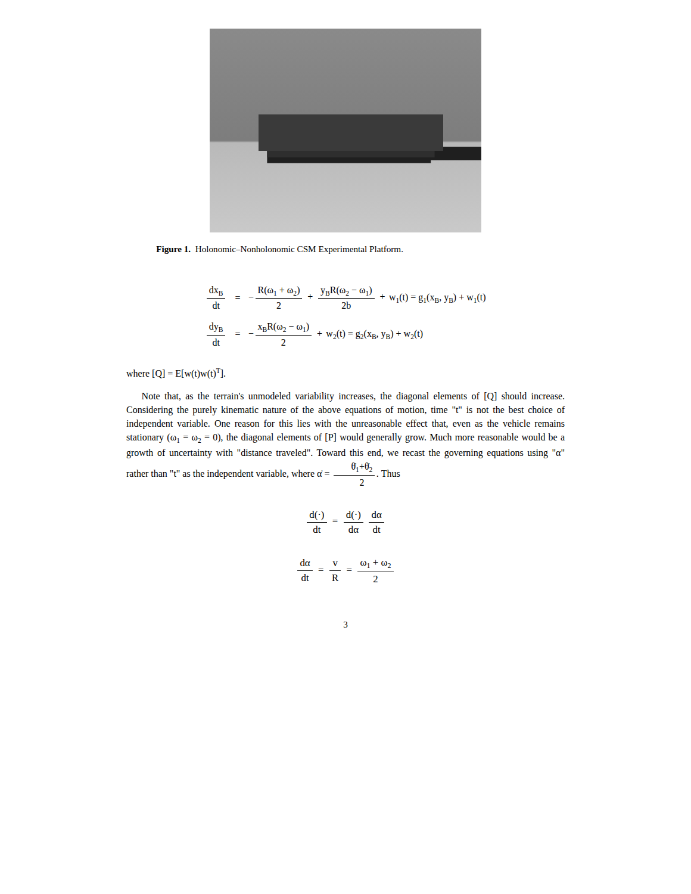Figure 1. Holonomic–Nonholonomic CSM Experimental Platform.
| dx B dt | = | − R(ω 1 + ω 2 ) 2 + y B R(ω 2 − ω 1 ) 2b + w 1 (t) = g 1 (x B , y B ) + w 1 (t) |
| dy B dt | = | − x B R(ω 2 − ω 1 ) 2 + w 2 (t) = g 2 (x B , y B ) + w 2 (t) |
where [Q] = E[w(t)w(t)T].
Note that, as the terrain's unmodeled variability increases, the diagonal elements of [Q] should increase. Considering the purely kinematic nature of the above equations of motion, time "t" is not the best choice of independent variable. One reason for this lies with the unreasonable effect that, even as the vehicle remains stationary (ω1 = ω2 = 0), the diagonal elements of [P] would generally grow. Much more reasonable would be a growth of uncertainty with "distance traveled". Toward this end, we recast the governing equations using "α" rather than "t" as the independent variable, where α̇ = θ̇1+θ̇22. Thus
d(·) dt = d(·) dα dα dt
dα dt = vR = ω1 + ω22
3